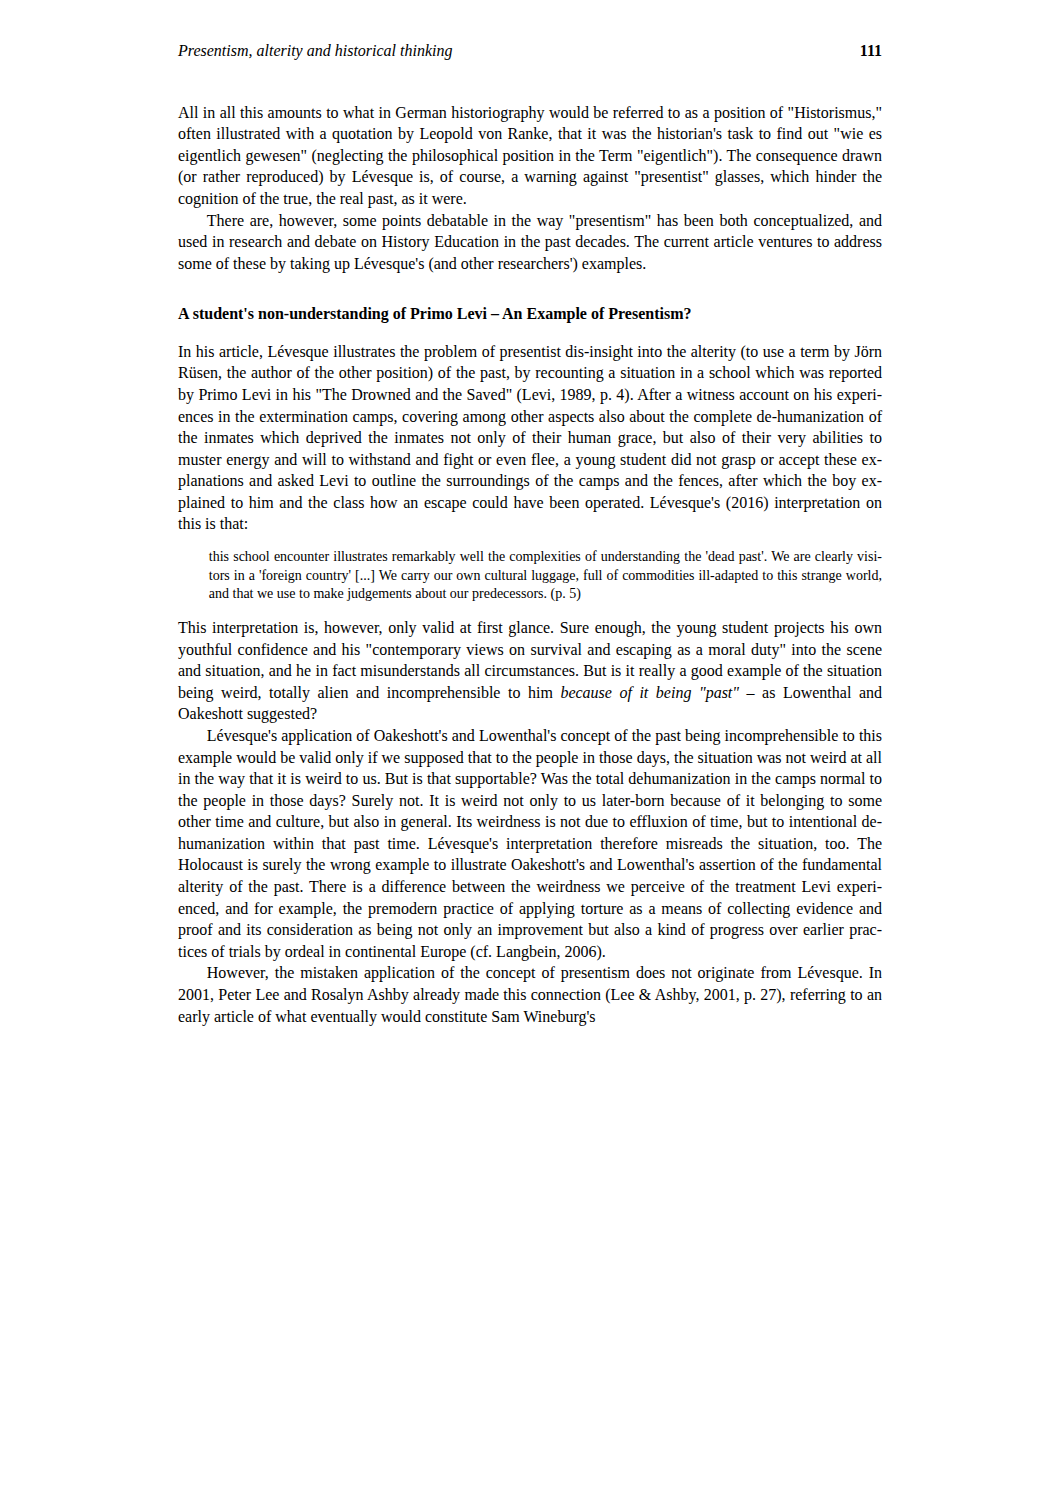Presentism, alterity and historical thinking 111
All in all this amounts to what in German historiography would be referred to as a position of "Historismus," often illustrated with a quotation by Leopold von Ranke, that it was the historian's task to find out "wie es eigentlich gewesen" (neglecting the philosophical position in the Term "eigentlich"). The consequence drawn (or rather reproduced) by Lévesque is, of course, a warning against "presentist" glasses, which hinder the cognition of the true, the real past, as it were.
There are, however, some points debatable in the way "presentism" has been both conceptualized, and used in research and debate on History Education in the past decades. The current article ventures to address some of these by taking up Lévesque's (and other researchers') examples.
A student's non-understanding of Primo Levi – An Example of Presentism?
In his article, Lévesque illustrates the problem of presentist dis-insight into the alterity (to use a term by Jörn Rüsen, the author of the other position) of the past, by recounting a situation in a school which was reported by Primo Levi in his "The Drowned and the Saved" (Levi, 1989, p. 4). After a witness account on his experiences in the extermination camps, covering among other aspects also about the complete de-humanization of the inmates which deprived the inmates not only of their human grace, but also of their very abilities to muster energy and will to withstand and fight or even flee, a young student did not grasp or accept these explanations and asked Levi to outline the surroundings of the camps and the fences, after which the boy explained to him and the class how an escape could have been operated. Lévesque's (2016) interpretation on this is that:
this school encounter illustrates remarkably well the complexities of understanding the 'dead past'. We are clearly visitors in a 'foreign country' [...] We carry our own cultural luggage, full of commodities ill-adapted to this strange world, and that we use to make judgements about our predecessors. (p. 5)
This interpretation is, however, only valid at first glance. Sure enough, the young student projects his own youthful confidence and his "contemporary views on survival and escaping as a moral duty" into the scene and situation, and he in fact misunderstands all circumstances. But is it really a good example of the situation being weird, totally alien and incomprehensible to him because of it being "past" – as Lowenthal and Oakeshott suggested?
Lévesque's application of Oakeshott's and Lowenthal's concept of the past being incomprehensible to this example would be valid only if we supposed that to the people in those days, the situation was not weird at all in the way that it is weird to us. But is that supportable? Was the total dehumanization in the camps normal to the people in those days? Surely not. It is weird not only to us later-born because of it belonging to some other time and culture, but also in general. Its weirdness is not due to effluxion of time, but to intentional dehumanization within that past time. Lévesque's interpretation therefore misreads the situation, too. The Holocaust is surely the wrong example to illustrate Oakeshott's and Lowenthal's assertion of the fundamental alterity of the past. There is a difference between the weirdness we perceive of the treatment Levi experienced, and for example, the premodern practice of applying torture as a means of collecting evidence and proof and its consideration as being not only an improvement but also a kind of progress over earlier practices of trials by ordeal in continental Europe (cf. Langbein, 2006).
However, the mistaken application of the concept of presentism does not originate from Lévesque. In 2001, Peter Lee and Rosalyn Ashby already made this connection (Lee & Ashby, 2001, p. 27), referring to an early article of what eventually would constitute Sam Wineburg's